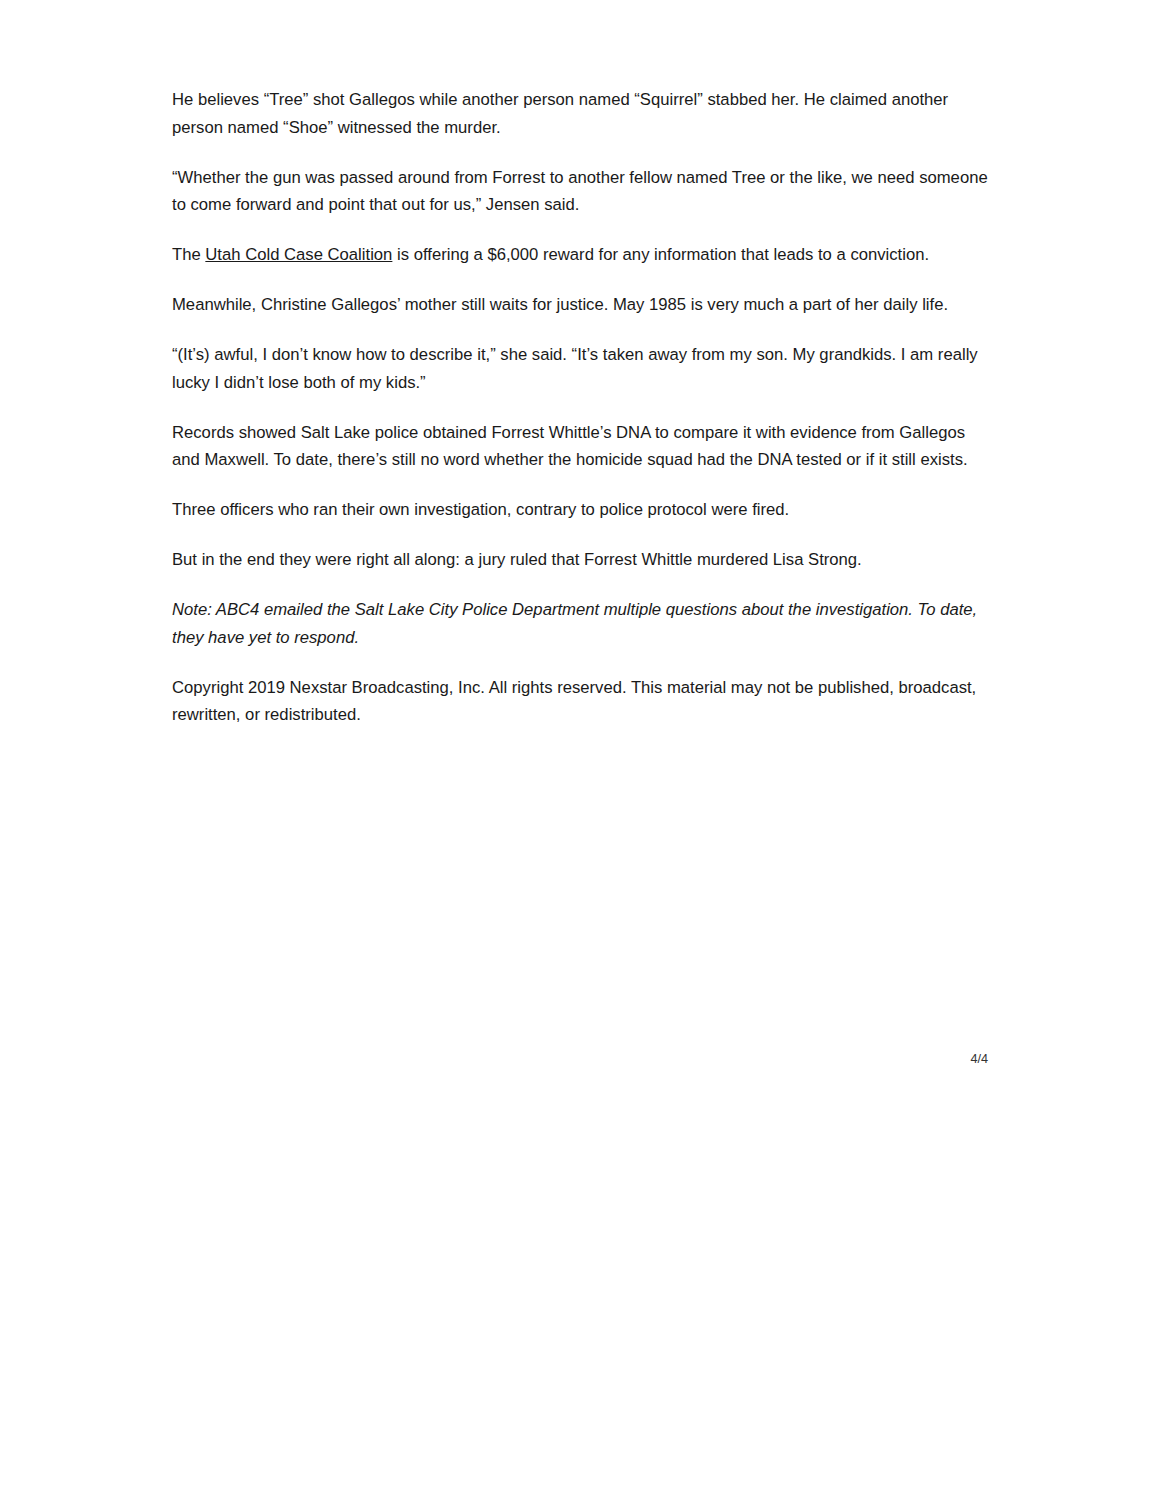He believes “Tree” shot Gallegos while another person named “Squirrel” stabbed her. He claimed another person named “Shoe” witnessed the murder.
“Whether the gun was passed around from Forrest to another fellow named Tree or the like, we need someone to come forward and point that out for us,” Jensen said.
The Utah Cold Case Coalition is offering a $6,000 reward for any information that leads to a conviction.
Meanwhile, Christine Gallegos’ mother still waits for justice. May 1985 is very much a part of her daily life.
“(It’s) awful, I don’t know how to describe it,” she said. “It’s taken away from my son. My grandkids. I am really lucky I didn’t lose both of my kids.”
Records showed Salt Lake police obtained Forrest Whittle’s DNA to compare it with evidence from Gallegos and Maxwell. To date, there’s still no word whether the homicide squad had the DNA tested or if it still exists.
Three officers who ran their own investigation, contrary to police protocol were fired.
But in the end they were right all along: a jury ruled that Forrest Whittle murdered Lisa Strong.
Note: ABC4 emailed the Salt Lake City Police Department multiple questions about the investigation. To date, they have yet to respond.
Copyright 2019 Nexstar Broadcasting, Inc. All rights reserved. This material may not be published, broadcast, rewritten, or redistributed.
4/4